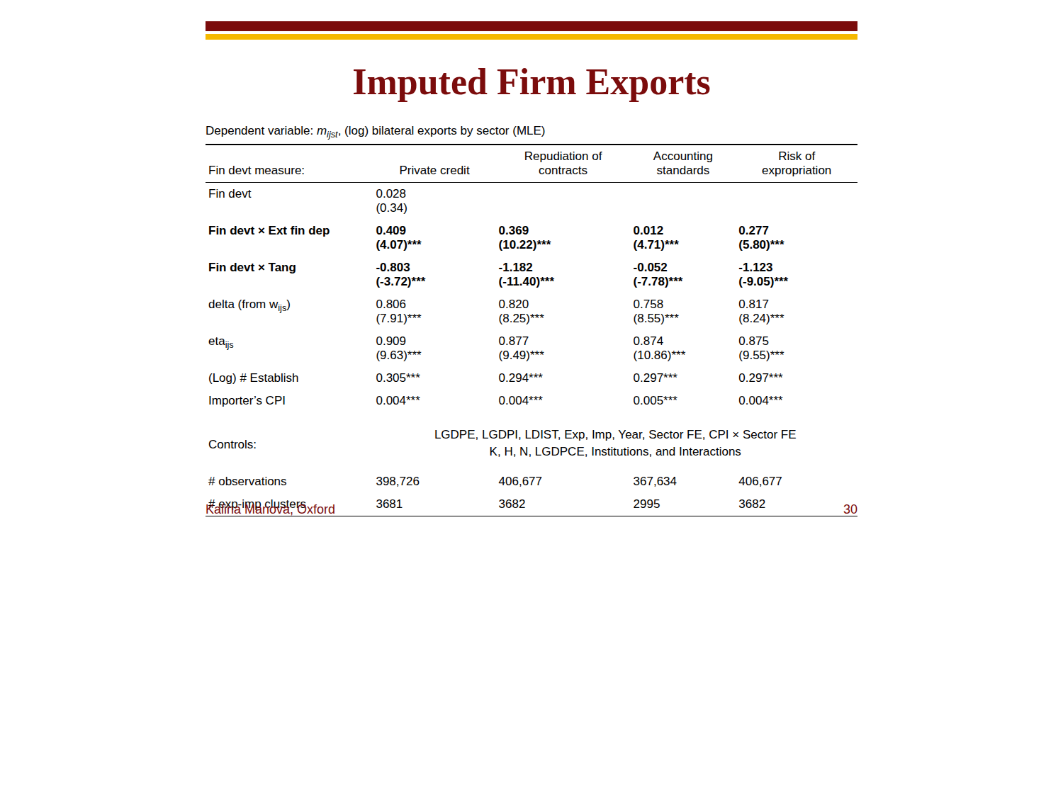Imputed Firm Exports
Dependent variable: mijst, (log) bilateral exports by sector (MLE)
| Fin devt measure: | Private credit | Repudiation of contracts | Accounting standards | Risk of expropriation |
| --- | --- | --- | --- | --- |
| Fin devt | 0.028 (0.34) | | | |
| Fin devt × Ext fin dep | 0.409 (4.07)*** | 0.369 (10.22)*** | 0.012 (4.71)*** | 0.277 (5.80)*** |
| Fin devt × Tang | -0.803 (-3.72)*** | -1.182 (-11.40)*** | -0.052 (-7.78)*** | -1.123 (-9.05)*** |
| delta (from w ijs ) | 0.806 (7.91)*** | 0.820 (8.25)*** | 0.758 (8.55)*** | 0.817 (8.24)*** |
| eta ijs | 0.909 (9.63)*** | 0.877 (9.49)*** | 0.874 (10.86)*** | 0.875 (9.55)*** |
| (Log) # Establish | 0.305*** | 0.294*** | 0.297*** | 0.297*** |
| Importer’s CPI | 0.004*** | 0.004*** | 0.005*** | 0.004*** |
| Controls: | LGDPE, LGDPI, LDIST, Exp, Imp, Year, Sector FE, CPI × Sector FE K, H, N, LGDPCE, Institutions, and Interactions |
| # observations | 398,726 | 406,677 | 367,634 | 406,677 |
| # exp-imp clusters | 3681 | 3682 | 2995 | 3682 |
Kalina Manova, Oxford 30